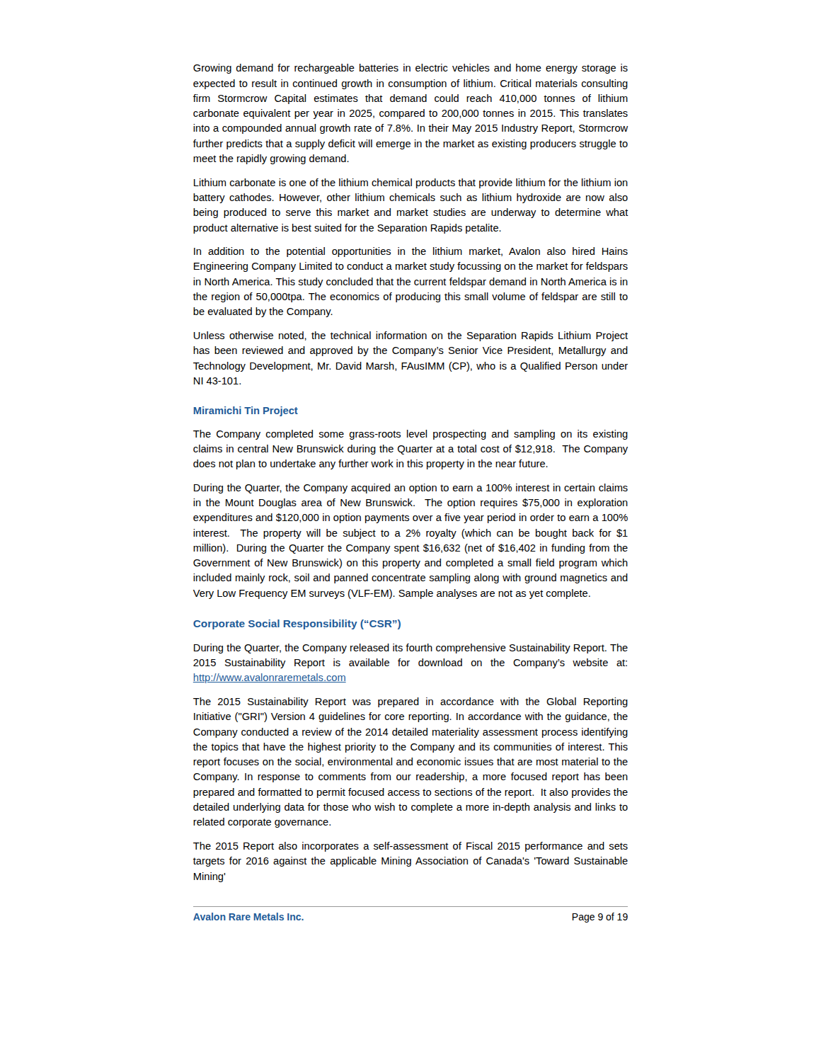Growing demand for rechargeable batteries in electric vehicles and home energy storage is expected to result in continued growth in consumption of lithium. Critical materials consulting firm Stormcrow Capital estimates that demand could reach 410,000 tonnes of lithium carbonate equivalent per year in 2025, compared to 200,000 tonnes in 2015. This translates into a compounded annual growth rate of 7.8%. In their May 2015 Industry Report, Stormcrow further predicts that a supply deficit will emerge in the market as existing producers struggle to meet the rapidly growing demand.
Lithium carbonate is one of the lithium chemical products that provide lithium for the lithium ion battery cathodes. However, other lithium chemicals such as lithium hydroxide are now also being produced to serve this market and market studies are underway to determine what product alternative is best suited for the Separation Rapids petalite.
In addition to the potential opportunities in the lithium market, Avalon also hired Hains Engineering Company Limited to conduct a market study focussing on the market for feldspars in North America. This study concluded that the current feldspar demand in North America is in the region of 50,000tpa. The economics of producing this small volume of feldspar are still to be evaluated by the Company.
Unless otherwise noted, the technical information on the Separation Rapids Lithium Project has been reviewed and approved by the Company’s Senior Vice President, Metallurgy and Technology Development, Mr. David Marsh, FAusIMM (CP), who is a Qualified Person under NI 43-101.
Miramichi Tin Project
The Company completed some grass-roots level prospecting and sampling on its existing claims in central New Brunswick during the Quarter at a total cost of $12,918. The Company does not plan to undertake any further work in this property in the near future.
During the Quarter, the Company acquired an option to earn a 100% interest in certain claims in the Mount Douglas area of New Brunswick. The option requires $75,000 in exploration expenditures and $120,000 in option payments over a five year period in order to earn a 100% interest. The property will be subject to a 2% royalty (which can be bought back for $1 million). During the Quarter the Company spent $16,632 (net of $16,402 in funding from the Government of New Brunswick) on this property and completed a small field program which included mainly rock, soil and panned concentrate sampling along with ground magnetics and Very Low Frequency EM surveys (VLF-EM). Sample analyses are not as yet complete.
Corporate Social Responsibility (“CSR”)
During the Quarter, the Company released its fourth comprehensive Sustainability Report. The 2015 Sustainability Report is available for download on the Company’s website at: http://www.avalonraremetals.com
The 2015 Sustainability Report was prepared in accordance with the Global Reporting Initiative ("GRI") Version 4 guidelines for core reporting. In accordance with the guidance, the Company conducted a review of the 2014 detailed materiality assessment process identifying the topics that have the highest priority to the Company and its communities of interest. This report focuses on the social, environmental and economic issues that are most material to the Company. In response to comments from our readership, a more focused report has been prepared and formatted to permit focused access to sections of the report. It also provides the detailed underlying data for those who wish to complete a more in-depth analysis and links to related corporate governance.
The 2015 Report also incorporates a self-assessment of Fiscal 2015 performance and sets targets for 2016 against the applicable Mining Association of Canada's 'Toward Sustainable Mining'
Avalon Rare Metals Inc. Page 9 of 19